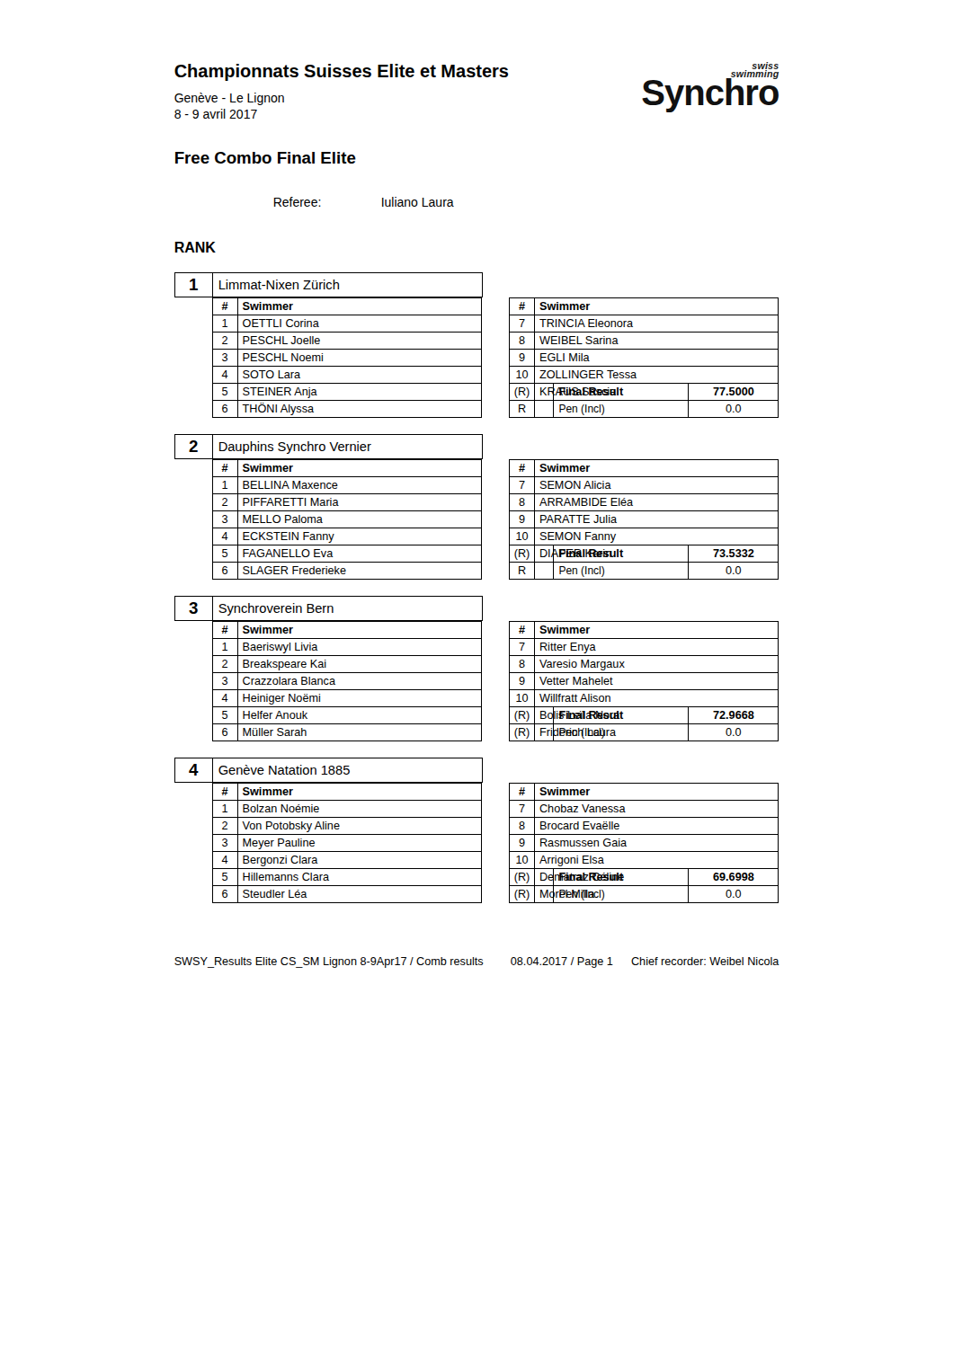Championnats Suisses Elite et Masters
Genève - Le Lignon
8 - 9 avril 2017
swiss
swimming
Synchro
Free Combo Final Elite
Referee:
Iuliano Laura
RANK
| 1 | Limmat-Nixen Zürich |
| # | Swimmer |
| 1 | OETTLI Corina |
| 2 | PESCHL Joelle |
| 3 | PESCHL Noemi |
| 4 | SOTO Lara |
| 5 | STEINER Anja |
| 6 | THÖNI Alyssa |
| # | Swimmer |
| 7 | TRINCIA Eleonora |
| 8 | WEIBEL Sarina |
| 9 | EGLI Mila |
| 10 | ZOLLINGER Tessa |
| (R) | KRAUS Sascia |
| R | |
| Final Result | 77.5000 |
| Pen (Incl) | 0.0 |
| 2 | Dauphins Synchro Vernier |
| # | Swimmer |
| 1 | BELLINA Maxence |
| 2 | PIFFARETTI Maria |
| 3 | MELLO Paloma |
| 4 | ECKSTEIN Fanny |
| 5 | FAGANELLO Eva |
| 6 | SLAGER Frederieke |
| # | Swimmer |
| 7 | SEMON Alicia |
| 8 | ARRAMBIDE Eléa |
| 9 | PARATTE Julia |
| 10 | SEMON Fanny |
| (R) | DIAPER Karin |
| R | |
| Final Result | 73.5332 |
| Pen (Incl) | 0.0 |
| 3 | Synchroverein Bern |
| # | Swimmer |
| 1 | Baeriswyl Livia |
| 2 | Breakspeare Kai |
| 3 | Crazzolara Blanca |
| 4 | Heiniger Noëmi |
| 5 | Helfer Anouk |
| 6 | Müller Sarah |
| # | Swimmer |
| 7 | Ritter Enya |
| 8 | Varesio Margaux |
| 9 | Vetter Mahelet |
| 10 | Willfratt Alison |
| (R) | Bolis Leïla Nora |
| (R) | Friderich Laura |
| Final Result | 72.9668 |
| Pen (Incl) | 0.0 |
| 4 | Genève Natation 1885 |
| # | Swimmer |
| 1 | Bolzan Noémie |
| 2 | Von Potobsky Aline |
| 3 | Meyer Pauline |
| 4 | Bergonzi Clara |
| 5 | Hillemanns Clara |
| 6 | Steudler Léa |
| # | Swimmer |
| 7 | Chobaz Vanessa |
| 8 | Brocard Evaëlle |
| 9 | Rasmussen Gaia |
| 10 | Arrigoni Elsa |
| (R) | Dematraz Céline |
| (R) | Morel Milla |
| Final Result | 69.6998 |
| Pen (Incl) | 0.0 |
SWSY_Results Elite CS_SM Lignon 8-9Apr17 / Comb results
08.04.2017 / Page 1
Chief recorder: Weibel Nicola